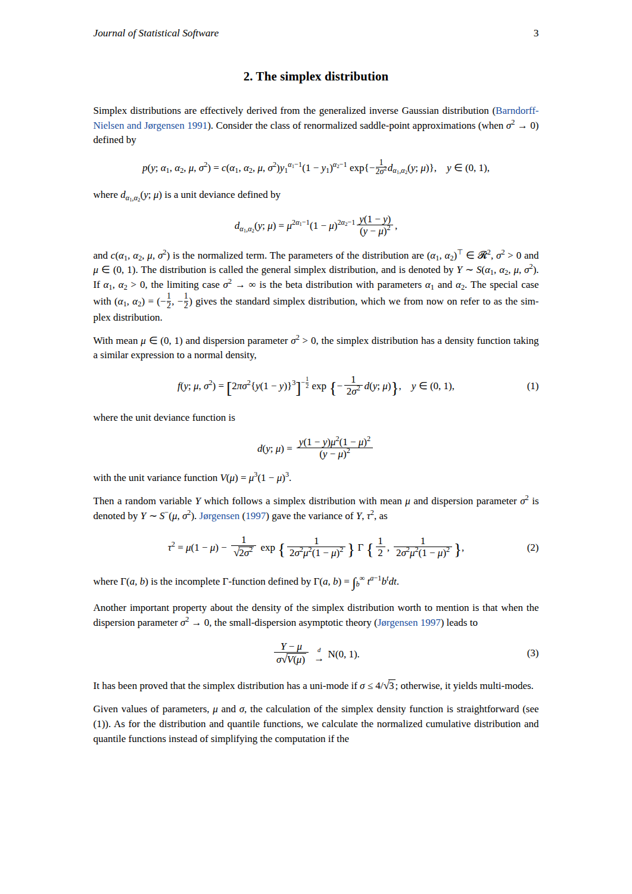Journal of Statistical Software 3
2. The simplex distribution
Simplex distributions are effectively derived from the generalized inverse Gaussian distribution (Barndorff-Nielsen and Jørgensen 1991). Consider the class of renormalized saddle-point approximations (when σ2 → 0) defined by
p(y; α1, α2, μ, σ2) = c(α1, α2, μ, σ2)y1α1−1(1 − y1)α2−1 exp{−12σ2 dα1,α2(y; μ)}, y ∈ (0, 1),
where dα1,α2(y; μ) is a unit deviance defined by
dα1,α2(y; μ) = μ2α1−1(1 − μ)2α2−1y(1 − y)(y − μ)2,
and c(α1, α2, μ, σ2) is the normalized term. The parameters of the distribution are (α1, α2)⊤ ∈ 𝓡2, σ2 > 0 and μ ∈ (0, 1). The distribution is called the general simplex distribution, and is denoted by Y ∼ S(α1, α2, μ, σ2). If α1, α2 > 0, the limiting case σ2 → ∞ is the beta distribution with parameters α1 and α2. The special case with (α1, α2) = (−12, −12) gives the standard simplex distribution, which we from now on refer to as the simplex distribution.
With mean μ ∈ (0, 1) and dispersion parameter σ2 > 0, the simplex distribution has a density function taking a similar expression to a normal density,
f(y; μ, σ2) = [2πσ2{y(1 − y)}3]−12 exp {−12σ2 d(y; μ)}, y ∈ (0, 1), (1)
where the unit deviance function is
d(y; μ) = y(1 − y)μ2(1 − μ)2(y − μ)2
with the unit variance function V(μ) = μ3(1 − μ)3.
Then a random variable Y which follows a simplex distribution with mean μ and dispersion parameter σ2 is denoted by Y ∼ S−(μ, σ2). Jørgensen (1997) gave the variance of Y, τ2, as
τ2 = μ(1 − μ) − 1√2σ2 exp {12σ2μ2(1 − μ)2} Γ {12, 12σ2μ2(1 − μ)2}, (2)
where Γ(a, b) is the incomplete Γ-function defined by Γ(a, b) = ∫b∞ ta−1btdt.
Another important property about the density of the simplex distribution worth to mention is that when the dispersion parameter σ2 → 0, the small-dispersion asymptotic theory (Jørgensen 1997) leads to
Y − μ σ√V(μ) d→ N(0, 1). (3)
It has been proved that the simplex distribution has a uni-mode if σ ≤ 4/√3; otherwise, it yields multi-modes.
Given values of parameters, μ and σ, the calculation of the simplex density function is straightforward (see (1)). As for the distribution and quantile functions, we calculate the normalized cumulative distribution and quantile functions instead of simplifying the computation if the